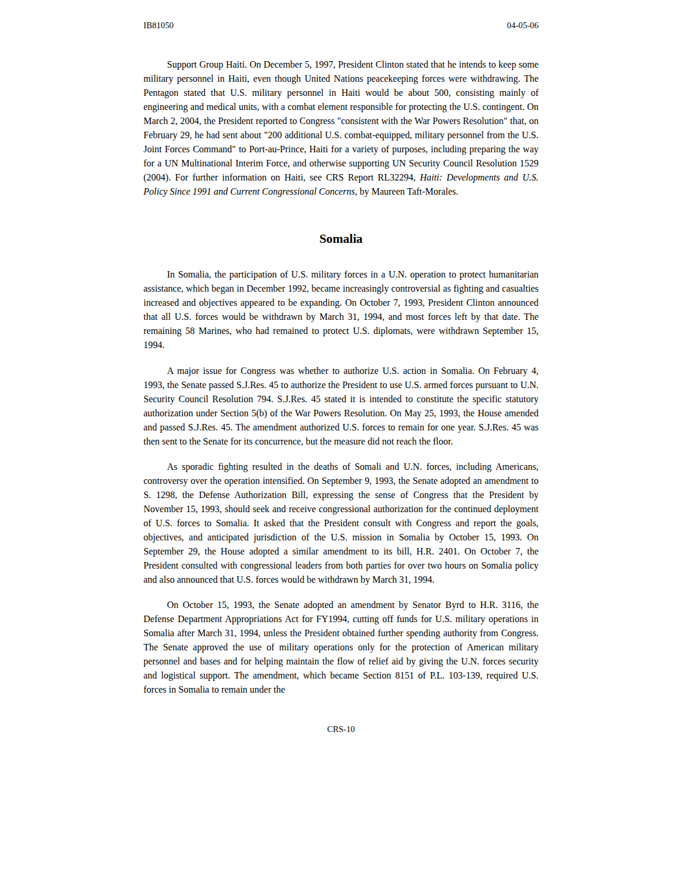IB81050 04-05-06
Support Group Haiti. On December 5, 1997, President Clinton stated that he intends to keep some military personnel in Haiti, even though United Nations peacekeeping forces were withdrawing. The Pentagon stated that U.S. military personnel in Haiti would be about 500, consisting mainly of engineering and medical units, with a combat element responsible for protecting the U.S. contingent. On March 2, 2004, the President reported to Congress "consistent with the War Powers Resolution" that, on February 29, he had sent about "200 additional U.S. combat-equipped, military personnel from the U.S. Joint Forces Command" to Port-au-Prince, Haiti for a variety of purposes, including preparing the way for a UN Multinational Interim Force, and otherwise supporting UN Security Council Resolution 1529 (2004). For further information on Haiti, see CRS Report RL32294, Haiti: Developments and U.S. Policy Since 1991 and Current Congressional Concerns, by Maureen Taft-Morales.
Somalia
In Somalia, the participation of U.S. military forces in a U.N. operation to protect humanitarian assistance, which began in December 1992, became increasingly controversial as fighting and casualties increased and objectives appeared to be expanding. On October 7, 1993, President Clinton announced that all U.S. forces would be withdrawn by March 31, 1994, and most forces left by that date. The remaining 58 Marines, who had remained to protect U.S. diplomats, were withdrawn September 15, 1994.
A major issue for Congress was whether to authorize U.S. action in Somalia. On February 4, 1993, the Senate passed S.J.Res. 45 to authorize the President to use U.S. armed forces pursuant to U.N. Security Council Resolution 794. S.J.Res. 45 stated it is intended to constitute the specific statutory authorization under Section 5(b) of the War Powers Resolution. On May 25, 1993, the House amended and passed S.J.Res. 45. The amendment authorized U.S. forces to remain for one year. S.J.Res. 45 was then sent to the Senate for its concurrence, but the measure did not reach the floor.
As sporadic fighting resulted in the deaths of Somali and U.N. forces, including Americans, controversy over the operation intensified. On September 9, 1993, the Senate adopted an amendment to S. 1298, the Defense Authorization Bill, expressing the sense of Congress that the President by November 15, 1993, should seek and receive congressional authorization for the continued deployment of U.S. forces to Somalia. It asked that the President consult with Congress and report the goals, objectives, and anticipated jurisdiction of the U.S. mission in Somalia by October 15, 1993. On September 29, the House adopted a similar amendment to its bill, H.R. 2401. On October 7, the President consulted with congressional leaders from both parties for over two hours on Somalia policy and also announced that U.S. forces would be withdrawn by March 31, 1994.
On October 15, 1993, the Senate adopted an amendment by Senator Byrd to H.R. 3116, the Defense Department Appropriations Act for FY1994, cutting off funds for U.S. military operations in Somalia after March 31, 1994, unless the President obtained further spending authority from Congress. The Senate approved the use of military operations only for the protection of American military personnel and bases and for helping maintain the flow of relief aid by giving the U.N. forces security and logistical support. The amendment, which became Section 8151 of P.L. 103-139, required U.S. forces in Somalia to remain under the
CRS-10